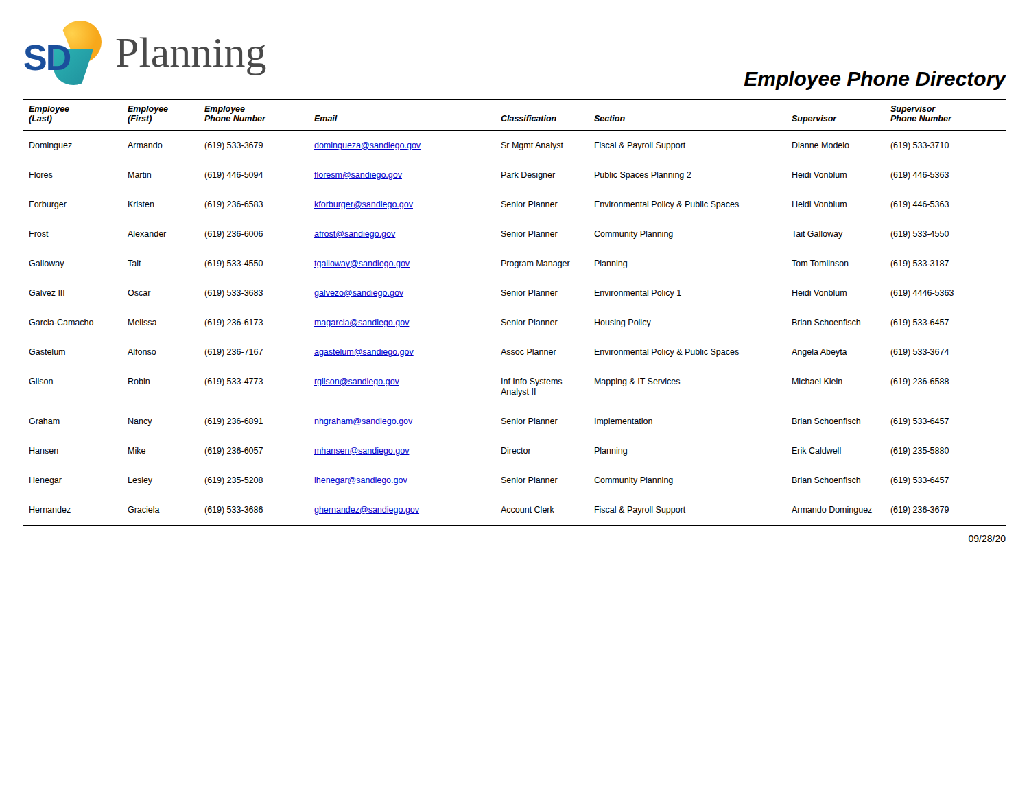SD
Planning
Employee Phone Directory
| Employee (Last) | Employee (First) | Employee Phone Number | Email | Classification | Section | Supervisor | Supervisor Phone Number |
| --- | --- | --- | --- | --- | --- | --- | --- |
| Dominguez | Armando | (619) 533-3679 | domingueza@sandiego.gov | Sr Mgmt Analyst | Fiscal & Payroll Support | Dianne Modelo | (619) 533-3710 |
| Flores | Martin | (619) 446-5094 | floresm@sandiego.gov | Park Designer | Public Spaces Planning 2 | Heidi Vonblum | (619) 446-5363 |
| Forburger | Kristen | (619) 236-6583 | kforburger@sandiego.gov | Senior Planner | Environmental Policy & Public Spaces | Heidi Vonblum | (619) 446-5363 |
| Frost | Alexander | (619) 236-6006 | afrost@sandiego.gov | Senior Planner | Community Planning | Tait Galloway | (619) 533-4550 |
| Galloway | Tait | (619) 533-4550 | tgalloway@sandiego.gov | Program Manager | Planning | Tom Tomlinson | (619) 533-3187 |
| Galvez III | Oscar | (619) 533-3683 | galvezo@sandiego.gov | Senior Planner | Environmental Policy 1 | Heidi Vonblum | (619) 4446-5363 |
| Garcia-Camacho | Melissa | (619) 236-6173 | magarcia@sandiego.gov | Senior Planner | Housing Policy | Brian Schoenfisch | (619) 533-6457 |
| Gastelum | Alfonso | (619) 236-7167 | agastelum@sandiego.gov | Assoc Planner | Environmental Policy & Public Spaces | Angela Abeyta | (619) 533-3674 |
| Gilson | Robin | (619) 533-4773 | rgilson@sandiego.gov | Inf Info Systems Analyst II | Mapping & IT Services | Michael Klein | (619) 236-6588 |
| Graham | Nancy | (619) 236-6891 | nhgraham@sandiego.gov | Senior Planner | Implementation | Brian Schoenfisch | (619) 533-6457 |
| Hansen | Mike | (619) 236-6057 | mhansen@sandiego.gov | Director | Planning | Erik Caldwell | (619) 235-5880 |
| Henegar | Lesley | (619) 235-5208 | lhenegar@sandiego.gov | Senior Planner | Community Planning | Brian Schoenfisch | (619) 533-6457 |
| Hernandez | Graciela | (619) 533-3686 | ghernandez@sandiego.gov | Account Clerk | Fiscal & Payroll Support | Armando Dominguez | (619) 236-3679 |
09/28/20